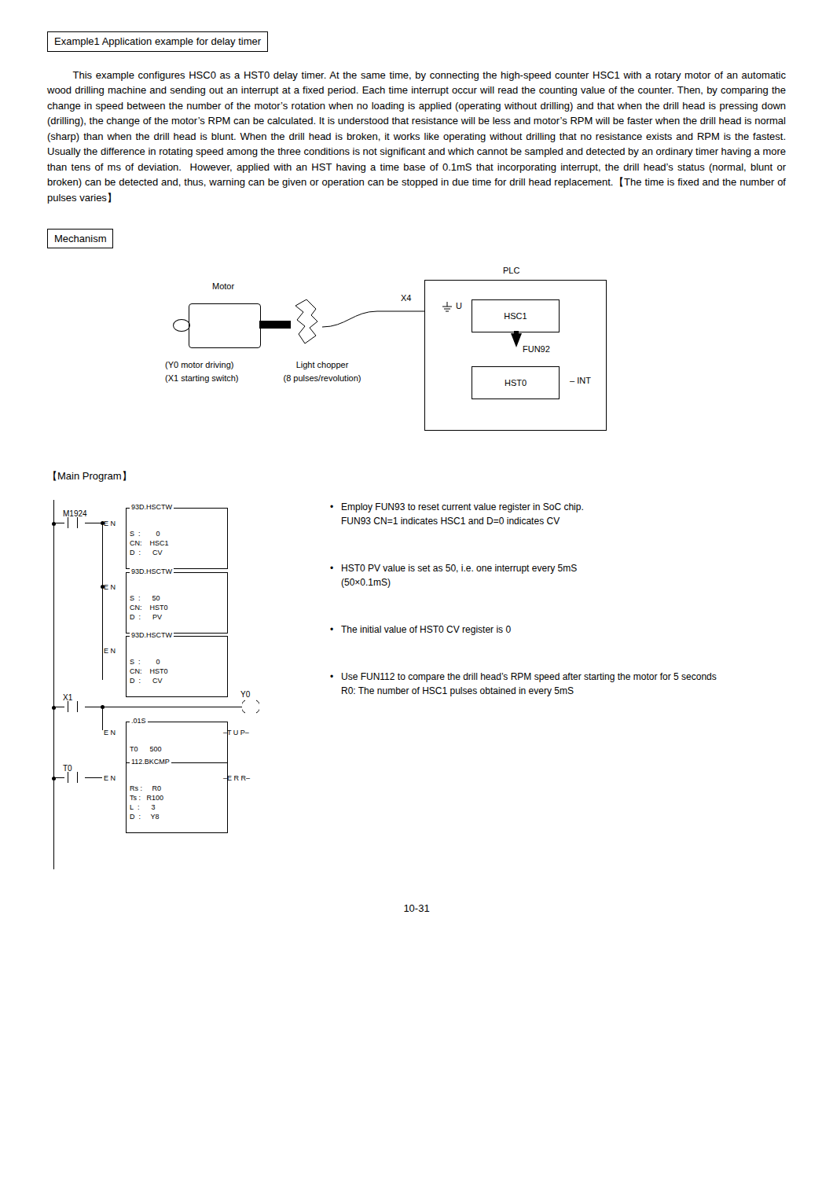Example1 Application example for delay timer
This example configures HSC0 as a HST0 delay timer. At the same time, by connecting the high-speed counter HSC1 with a rotary motor of an automatic wood drilling machine and sending out an interrupt at a fixed period. Each time interrupt occur will read the counting value of the counter. Then, by comparing the change in speed between the number of the motor’s rotation when no loading is applied (operating without drilling) and that when the drill head is pressing down (drilling), the change of the motor’s RPM can be calculated. It is understood that resistance will be less and motor’s RPM will be faster when the drill head is normal (sharp) than when the drill head is blunt. When the drill head is broken, it works like operating without drilling that no resistance exists and RPM is the fastest. Usually the difference in rotating speed among the three conditions is not significant and which cannot be sampled and detected by an ordinary timer having a more than tens of ms of deviation. However, applied with an HST having a time base of 0.1mS that incorporating interrupt, the drill head’s status (normal, blunt or broken) can be detected and, thus, warning can be given or operation can be stopped in due time for drill head replacement.【The time is fixed and the number of pulses varies】
Mechanism
PLC
Motor
X4
U
HSC1
FUN92
HST0
– INT
(Y0 motor driving)
(X1 starting switch)
Light chopper
(8 pulses/revolution)
【Main Program】
M1924
E N
93D.HSCTW S : 0 CN: HSC1 D : CV
E N
93D.HSCTW S : 50 CN: HST0 D : PV
E N
93D.HSCTW S : 0 CN: HST0 D : CV
X1
Y0
E N
.01S T0 500
–T U P–
T0
E N
112.BKCMP Rs : R0 Ts : R100 L : 3 D : Y8
–E R R–
Employ FUN93 to reset current value register in SoC chip.
FUN93 CN=1 indicates HSC1 and D=0 indicates CV
HST0 PV value is set as 50, i.e. one interrupt every 5mS
(50×0.1mS)
The initial value of HST0 CV register is 0
Use FUN112 to compare the drill head’s RPM speed after starting the motor for 5 seconds
R0: The number of HSC1 pulses obtained in every 5mS
10-31